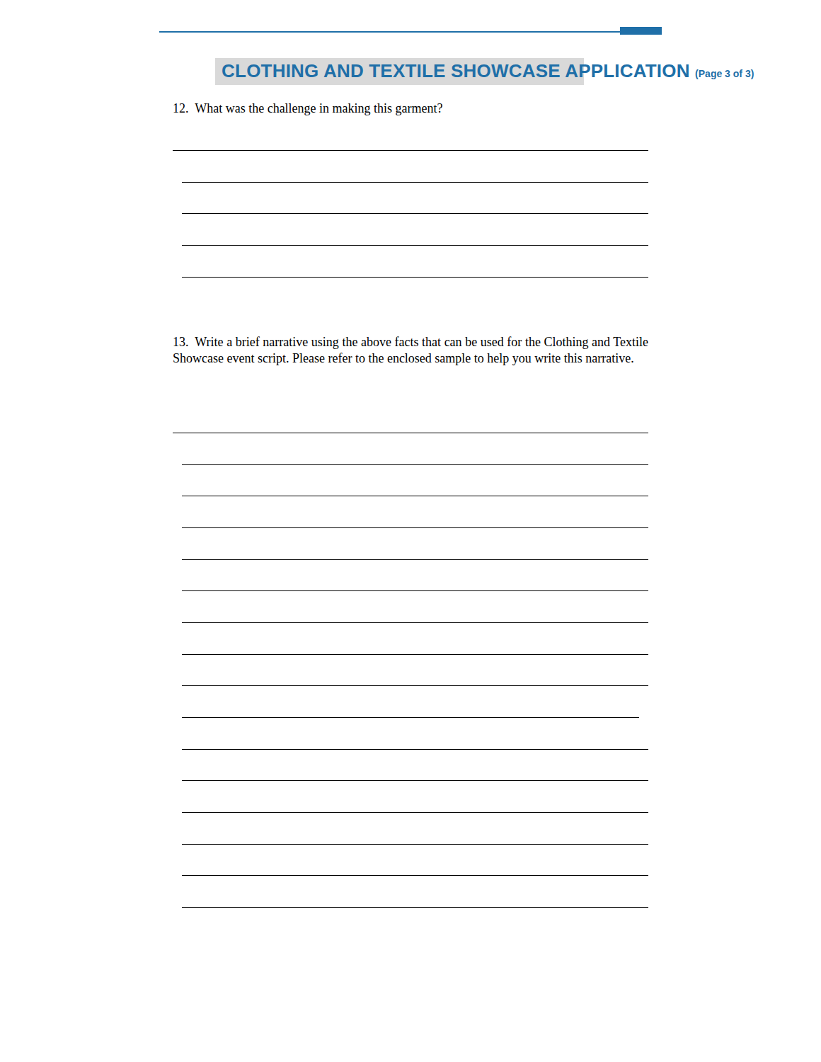CLOTHING AND TEXTILE SHOWCASE APPLICATION (Page 3 of 3)
12. What was the challenge in making this garment?
13. Write a brief narrative using the above facts that can be used for the Clothing and Textile Showcase event script. Please refer to the enclosed sample to help you write this narrative.